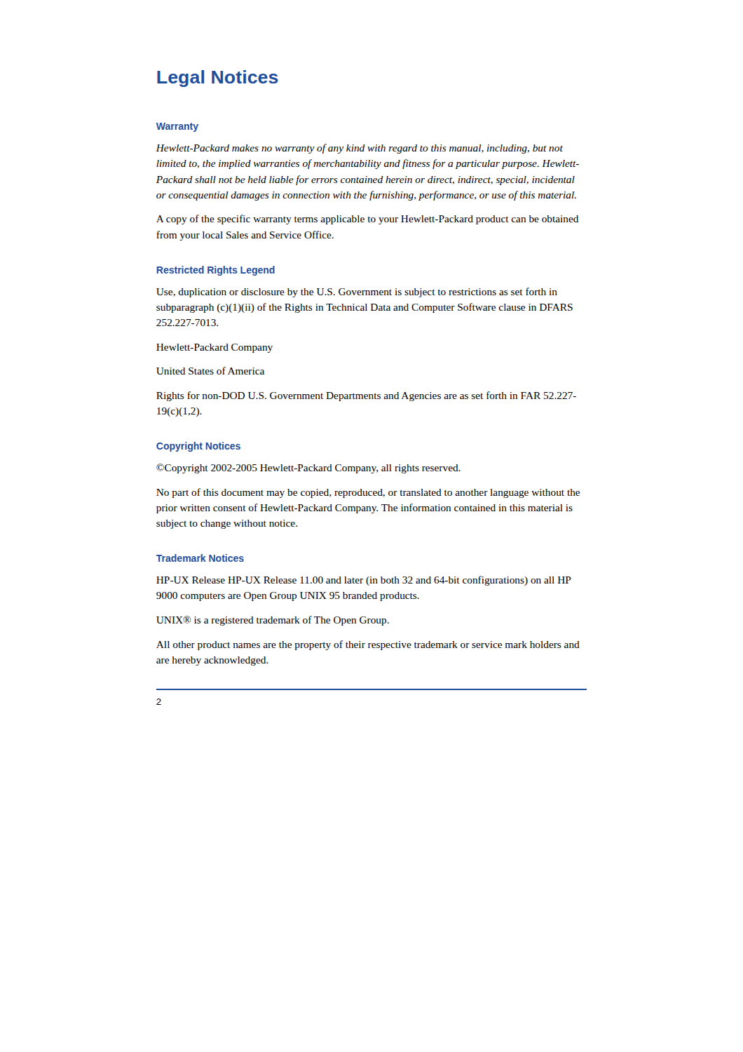Legal Notices
Warranty
Hewlett-Packard makes no warranty of any kind with regard to this manual, including, but not limited to, the implied warranties of merchantability and fitness for a particular purpose. Hewlett-Packard shall not be held liable for errors contained herein or direct, indirect, special, incidental or consequential damages in connection with the furnishing, performance, or use of this material.
A copy of the specific warranty terms applicable to your Hewlett-Packard product can be obtained from your local Sales and Service Office.
Restricted Rights Legend
Use, duplication or disclosure by the U.S. Government is subject to restrictions as set forth in subparagraph (c)(1)(ii) of the Rights in Technical Data and Computer Software clause in DFARS 252.227-7013.
Hewlett-Packard Company
United States of America
Rights for non-DOD U.S. Government Departments and Agencies are as set forth in FAR 52.227-19(c)(1,2).
Copyright Notices
©Copyright 2002-2005 Hewlett-Packard Company, all rights reserved.
No part of this document may be copied, reproduced, or translated to another language without the prior written consent of Hewlett-Packard Company. The information contained in this material is subject to change without notice.
Trademark Notices
HP-UX Release HP-UX Release 11.00 and later (in both 32 and 64-bit configurations) on all HP 9000 computers are Open Group UNIX 95 branded products.
UNIX® is a registered trademark of The Open Group.
All other product names are the property of their respective trademark or service mark holders and are hereby acknowledged.
2